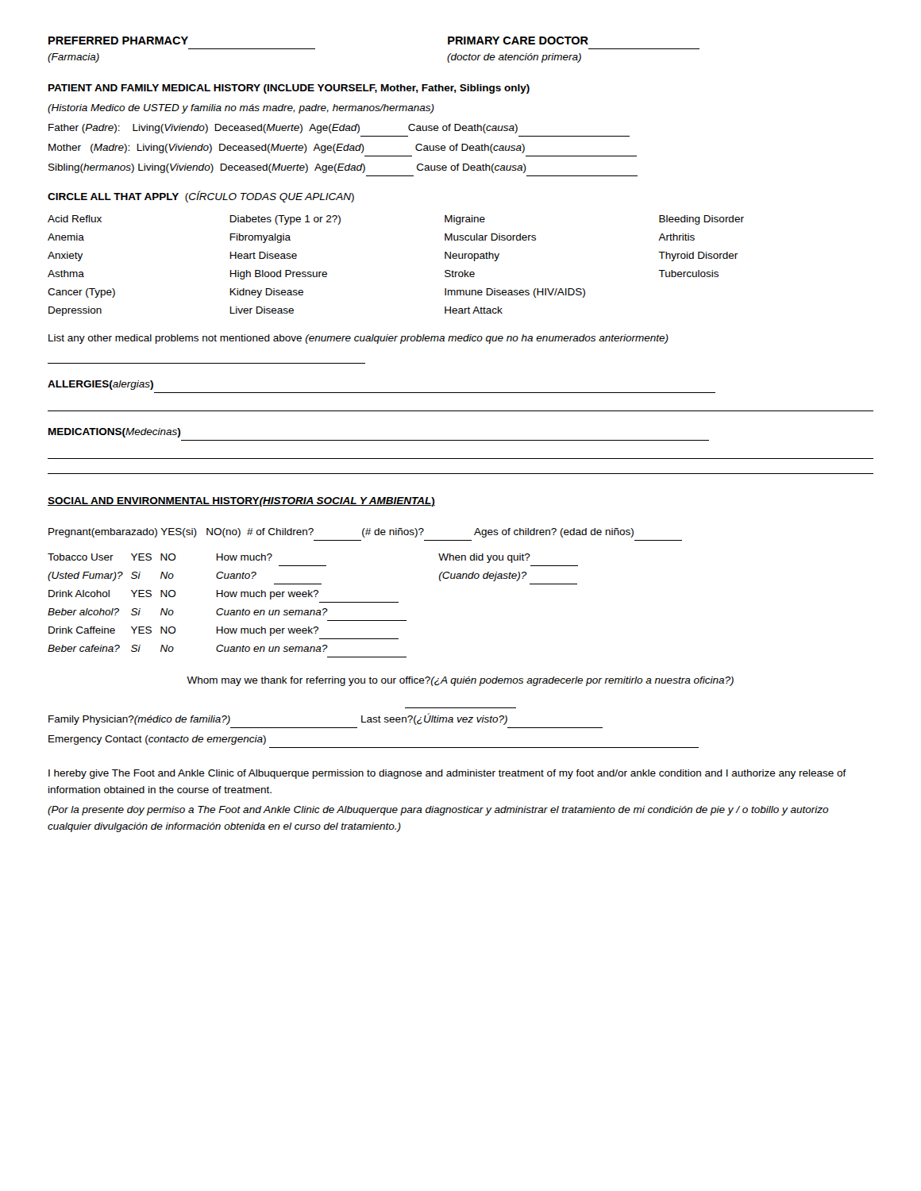PREFERRED PHARMACY PRIMARY CARE DOCTOR
(Farmacia) (doctor de atención primera)
PATIENT AND FAMILY MEDICAL HISTORY (INCLUDE YOURSELF, Mother, Father, Siblings only)
(Historia Medico de USTED y familia no más madre, padre, hermanos/hermanas)
Father (Padre): Living(Viviendo) Deceased(Muerte) Age(Edad) Cause of Death(causa)
Mother (Madre): Living(Viviendo) Deceased(Muerte) Age(Edad) Cause of Death(causa)
Sibling(hermanos) Living(Viviendo) Deceased(Muerte) Age(Edad) Cause of Death(causa)
CIRCLE ALL THAT APPLY (CÍRCULO TODAS QUE APLICAN)
| Acid Reflux | Diabetes (Type 1 or 2?) | Migraine | Bleeding Disorder |
| Anemia | Fibromyalgia | Muscular Disorders | Arthritis |
| Anxiety | Heart Disease | Neuropathy | Thyroid Disorder |
| Asthma | High Blood Pressure | Stroke | Tuberculosis |
| Cancer (Type) | Kidney Disease | Immune Diseases (HIV/AIDS) |
| Depression | Liver Disease | Heart Attack | |
List any other medical problems not mentioned above (enumere cualquier problema medico que no ha enumerados anteriormente)
ALLERGIES(alergias)
MEDICATIONS(Medecinas)
SOCIAL AND ENVIRONMENTAL HISTORY(HISTORIA SOCIAL Y AMBIENTAL)
Pregnant(embarazado) YES(si) NO(no) # of Children? (# de niños)? Ages of children? (edad de niños)
| Tobacco User | YES | NO | How much? | When did you quit? |
| (Usted Fumar)? | Si | No | Cuanto? | (Cuando dejaste)? |
| Drink Alcohol | YES | NO | How much per week? | |
| Beber alcohol? | Si | No | Cuanto en un semana? | |
| Drink Caffeine | YES | NO | How much per week? | |
| Beber cafeina? | Si | No | Cuanto en un semana? | |
Whom may we thank for referring you to our office?(¿A quién podemos agradecerle por remitirlo a nuestra oficina?)
Family Physician?(médico de familia?) Last seen?(¿Última vez visto?)
Emergency Contact (contacto de emergencia)
I hereby give The Foot and Ankle Clinic of Albuquerque permission to diagnose and administer treatment of my foot and/or ankle condition and I authorize any release of information obtained in the course of treatment.
(Por la presente doy permiso a The Foot and Ankle Clinic de Albuquerque para diagnosticar y administrar el tratamiento de mi condición de pie y / o tobillo y autorizo cualquier divulgación de información obtenida en el curso del tratamiento.)